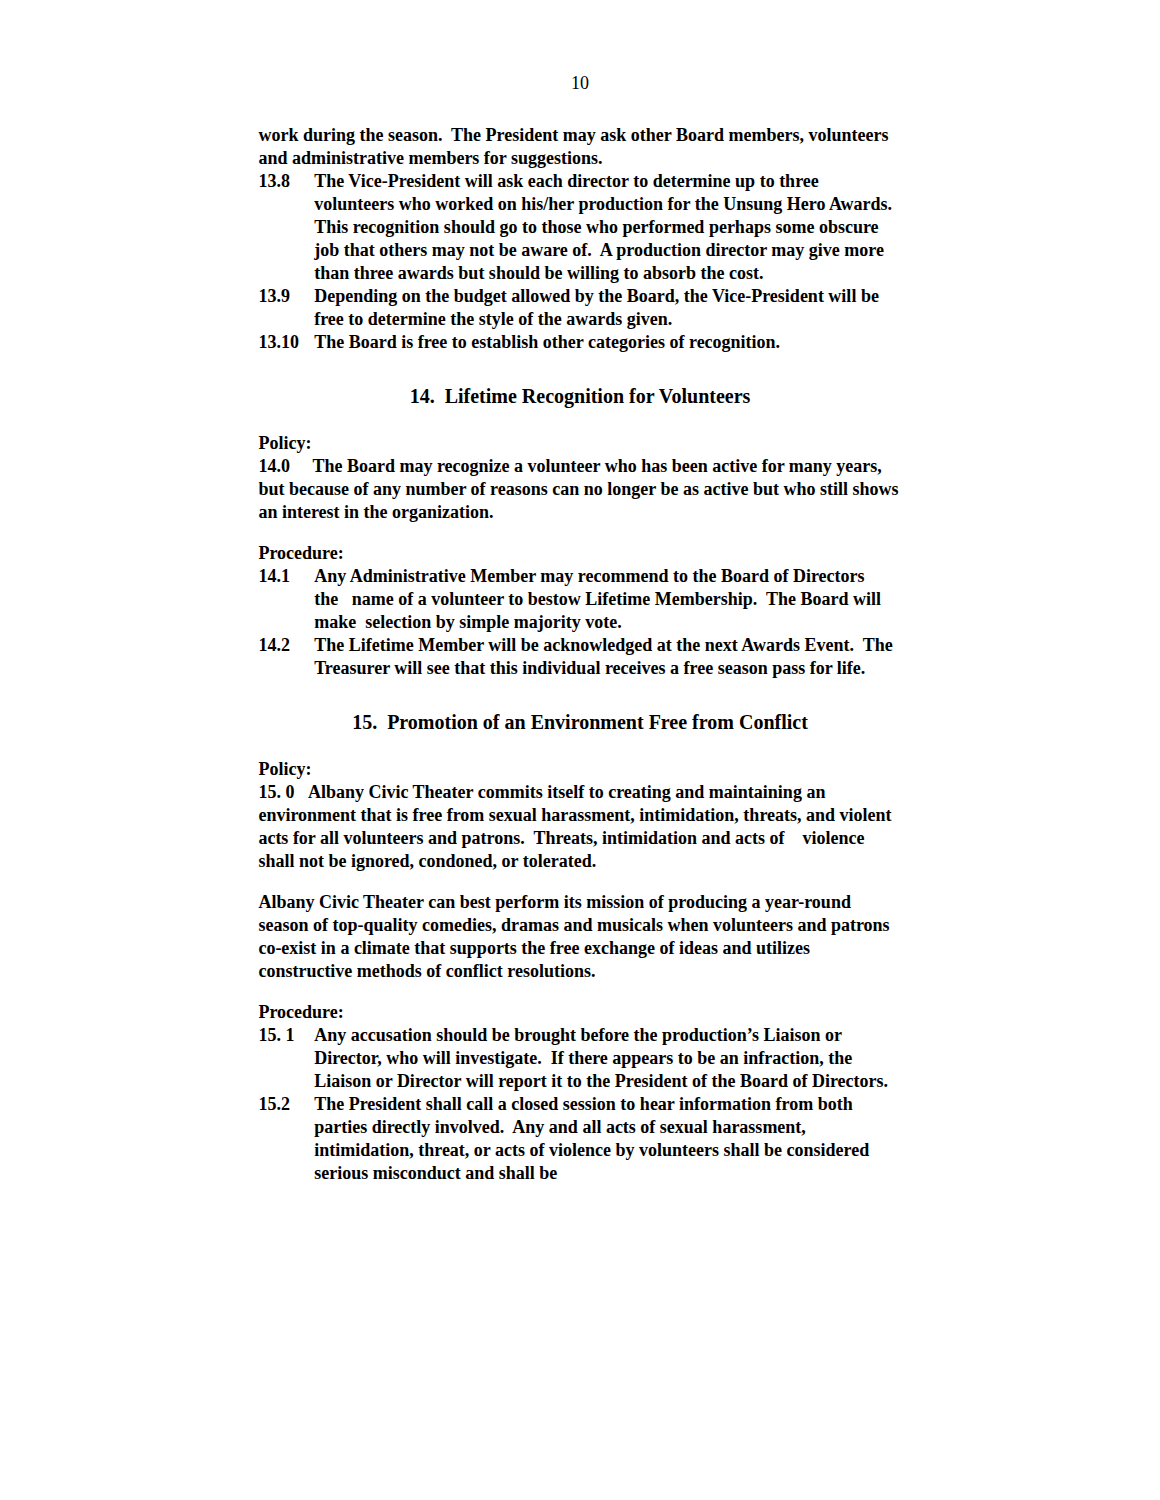10
work during the season. The President may ask other Board members, volunteers and administrative members for suggestions.
13.8 The Vice-President will ask each director to determine up to three volunteers who worked on his/her production for the Unsung Hero Awards. This recognition should go to those who performed perhaps some obscure job that others may not be aware of. A production director may give more than three awards but should be willing to absorb the cost.
13.9 Depending on the budget allowed by the Board, the Vice-President will be free to determine the style of the awards given.
13.10 The Board is free to establish other categories of recognition.
14. Lifetime Recognition for Volunteers
Policy:
14.0 The Board may recognize a volunteer who has been active for many years, but because of any number of reasons can no longer be as active but who still shows an interest in the organization.
Procedure:
14.1 Any Administrative Member may recommend to the Board of Directors the name of a volunteer to bestow Lifetime Membership. The Board will make selection by simple majority vote.
14.2 The Lifetime Member will be acknowledged at the next Awards Event. The Treasurer will see that this individual receives a free season pass for life.
15. Promotion of an Environment Free from Conflict
Policy:
15. 0 Albany Civic Theater commits itself to creating and maintaining an environment that is free from sexual harassment, intimidation, threats, and violent acts for all volunteers and patrons. Threats, intimidation and acts of violence shall not be ignored, condoned, or tolerated.
Albany Civic Theater can best perform its mission of producing a year-round season of top-quality comedies, dramas and musicals when volunteers and patrons co-exist in a climate that supports the free exchange of ideas and utilizes constructive methods of conflict resolutions.
Procedure:
15. 1 Any accusation should be brought before the production’s Liaison or Director, who will investigate. If there appears to be an infraction, the Liaison or Director will report it to the President of the Board of Directors.
15.2 The President shall call a closed session to hear information from both parties directly involved. Any and all acts of sexual harassment, intimidation, threat, or acts of violence by volunteers shall be considered serious misconduct and shall be